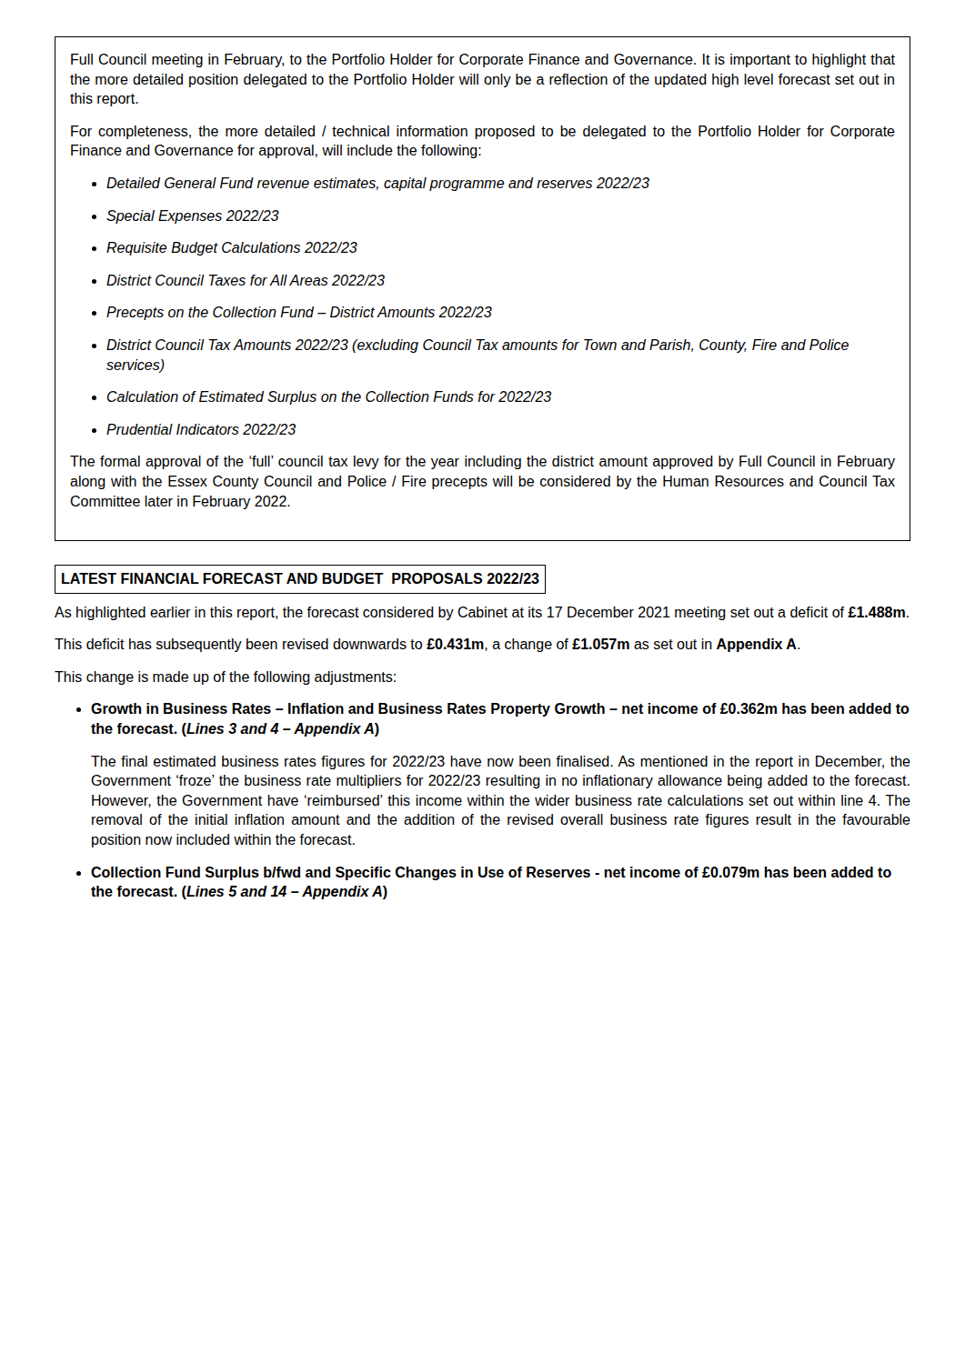Full Council meeting in February, to the Portfolio Holder for Corporate Finance and Governance. It is important to highlight that the more detailed position delegated to the Portfolio Holder will only be a reflection of the updated high level forecast set out in this report.
For completeness, the more detailed / technical information proposed to be delegated to the Portfolio Holder for Corporate Finance and Governance for approval, will include the following:
Detailed General Fund revenue estimates, capital programme and reserves 2022/23
Special Expenses 2022/23
Requisite Budget Calculations 2022/23
District Council Taxes for All Areas 2022/23
Precepts on the Collection Fund – District Amounts 2022/23
District Council Tax Amounts 2022/23 (excluding Council Tax amounts for Town and Parish, County, Fire and Police services)
Calculation of Estimated Surplus on the Collection Funds for 2022/23
Prudential Indicators 2022/23
The formal approval of the ‘full’ council tax levy for the year including the district amount approved by Full Council in February along with the Essex County Council and Police / Fire precepts will be considered by the Human Resources and Council Tax Committee later in February 2022.
LATEST FINANCIAL FORECAST AND BUDGET PROPOSALS 2022/23
As highlighted earlier in this report, the forecast considered by Cabinet at its 17 December 2021 meeting set out a deficit of £1.488m.
This deficit has subsequently been revised downwards to £0.431m, a change of £1.057m as set out in Appendix A.
This change is made up of the following adjustments:
Growth in Business Rates – Inflation and Business Rates Property Growth – net income of £0.362m has been added to the forecast. (Lines 3 and 4 – Appendix A)
The final estimated business rates figures for 2022/23 have now been finalised. As mentioned in the report in December, the Government ‘froze’ the business rate multipliers for 2022/23 resulting in no inflationary allowance being added to the forecast. However, the Government have ‘reimbursed’ this income within the wider business rate calculations set out within line 4. The removal of the initial inflation amount and the addition of the revised overall business rate figures result in the favourable position now included within the forecast.
Collection Fund Surplus b/fwd and Specific Changes in Use of Reserves - net income of £0.079m has been added to the forecast. (Lines 5 and 14 – Appendix A)